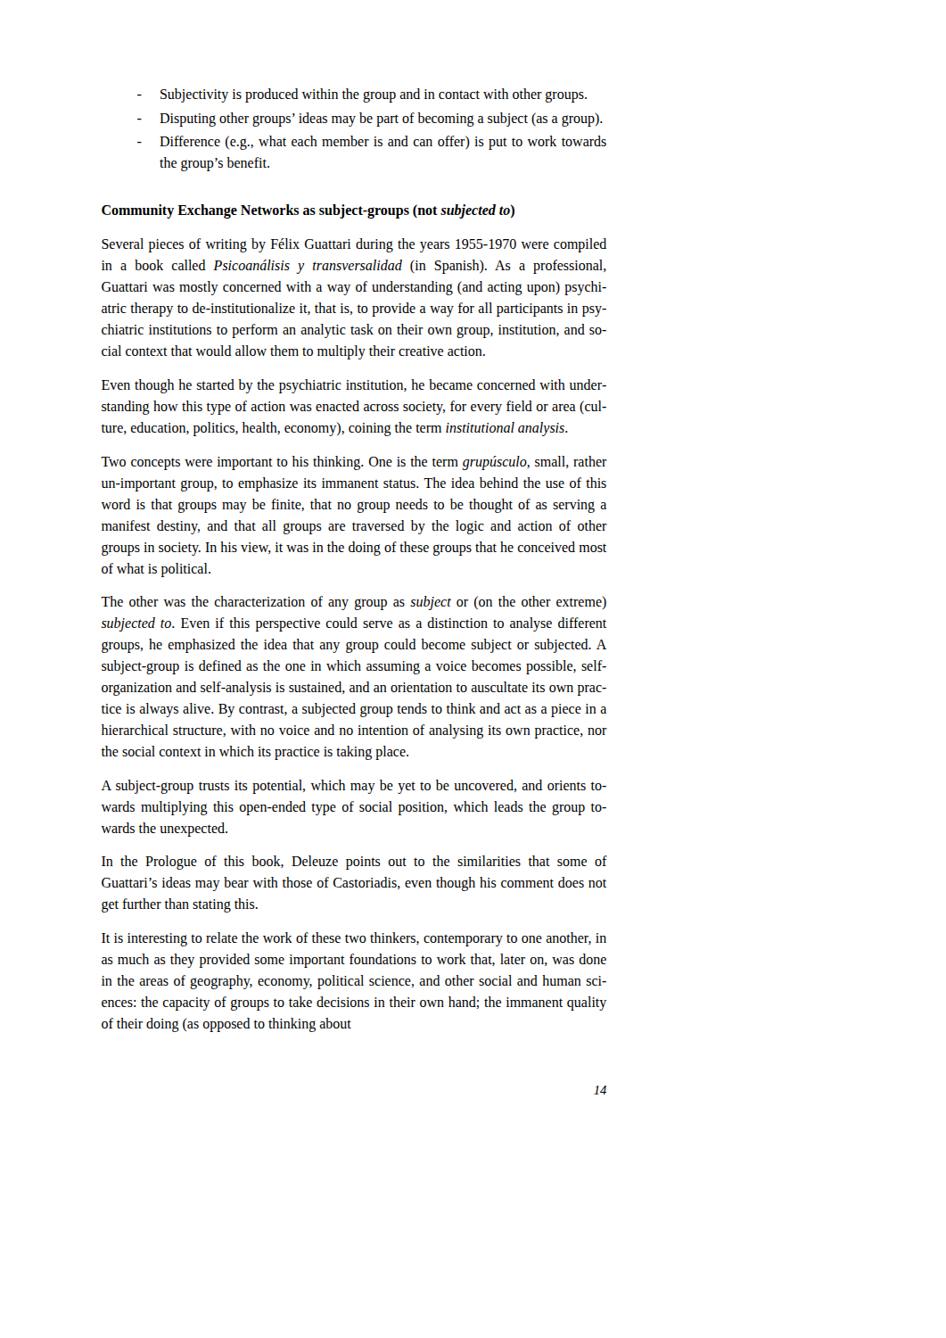Subjectivity is produced within the group and in contact with other groups.
Disputing other groups’ ideas may be part of becoming a subject (as a group).
Difference (e.g., what each member is and can offer) is put to work towards the group’s benefit.
Community Exchange Networks as subject-groups (not subjected to)
Several pieces of writing by Félix Guattari during the years 1955-1970 were compiled in a book called Psicoanálisis y transversalidad (in Spanish). As a professional, Guattari was mostly concerned with a way of understanding (and acting upon) psychiatric therapy to de-institutionalize it, that is, to provide a way for all participants in psychiatric institutions to perform an analytic task on their own group, institution, and social context that would allow them to multiply their creative action.
Even though he started by the psychiatric institution, he became concerned with understanding how this type of action was enacted across society, for every field or area (culture, education, politics, health, economy), coining the term institutional analysis.
Two concepts were important to his thinking. One is the term grupúsculo, small, rather un-important group, to emphasize its immanent status. The idea behind the use of this word is that groups may be finite, that no group needs to be thought of as serving a manifest destiny, and that all groups are traversed by the logic and action of other groups in society. In his view, it was in the doing of these groups that he conceived most of what is political.
The other was the characterization of any group as subject or (on the other extreme) subjected to. Even if this perspective could serve as a distinction to analyse different groups, he emphasized the idea that any group could become subject or subjected. A subject-group is defined as the one in which assuming a voice becomes possible, self-organization and self-analysis is sustained, and an orientation to auscultate its own practice is always alive. By contrast, a subjected group tends to think and act as a piece in a hierarchical structure, with no voice and no intention of analysing its own practice, nor the social context in which its practice is taking place.
A subject-group trusts its potential, which may be yet to be uncovered, and orients towards multiplying this open-ended type of social position, which leads the group towards the unexpected.
In the Prologue of this book, Deleuze points out to the similarities that some of Guattari’s ideas may bear with those of Castoriadis, even though his comment does not get further than stating this.
It is interesting to relate the work of these two thinkers, contemporary to one another, in as much as they provided some important foundations to work that, later on, was done in the areas of geography, economy, political science, and other social and human sciences: the capacity of groups to take decisions in their own hand; the immanent quality of their doing (as opposed to thinking about
14